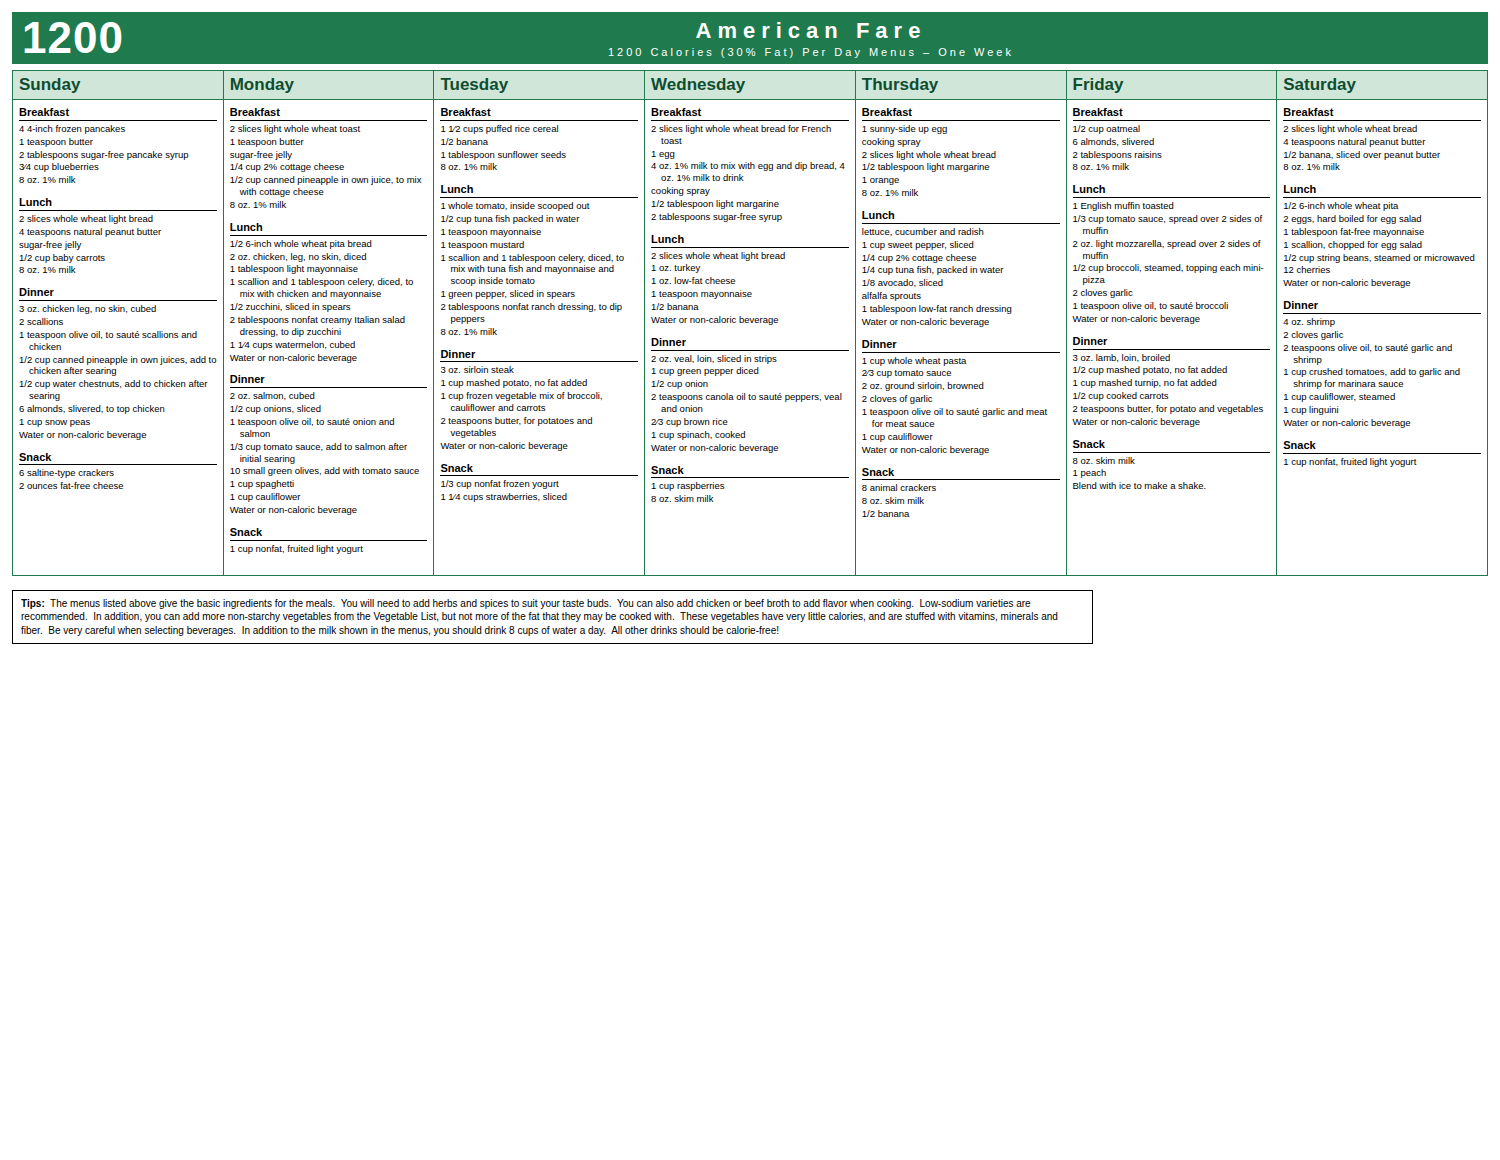1200
American Fare
1200 Calories (30% Fat) Per Day Menus – One Week
| Sunday | Monday | Tuesday | Wednesday | Thursday | Friday | Saturday |
| --- | --- | --- | --- | --- | --- | --- |
| Breakfast 4 4-inch frozen pancakes 1 teaspoon butter 2 tablespoons sugar-free pancake syrup 3⁄4 cup blueberries 8 oz. 1% milk Lunch 2 slices whole wheat light bread 4 teaspoons natural peanut butter sugar-free jelly 1/2 cup baby carrots 8 oz. 1% milk Dinner 3 oz. chicken leg, no skin, cubed 2 scallions 1 teaspoon olive oil, to sauté scallions and chicken 1/2 cup canned pineapple in own juices, add to chicken after searing 1/2 cup water chestnuts, add to chicken after searing 6 almonds, slivered, to top chicken 1 cup snow peas Water or non-caloric beverage Snack 6 saltine-type crackers 2 ounces fat-free cheese | Breakfast 2 slices light whole wheat toast 1 teaspoon butter sugar-free jelly 1/4 cup 2% cottage cheese 1/2 cup canned pineapple in own juice, to mix with cottage cheese 8 oz. 1% milk Lunch 1/2 6-inch whole wheat pita bread 2 oz. chicken, leg, no skin, diced 1 tablespoon light mayonnaise 1 scallion and 1 tablespoon celery, diced, to mix with chicken and mayonnaise 1/2 zucchini, sliced in spears 2 tablespoons nonfat creamy Italian salad dressing, to dip zucchini 1 1⁄4 cups watermelon, cubed Water or non-caloric beverage Dinner 2 oz. salmon, cubed 1/2 cup onions, sliced 1 teaspoon olive oil, to sauté onion and salmon 1/3 cup tomato sauce, add to salmon after initial searing 10 small green olives, add with tomato sauce 1 cup spaghetti 1 cup cauliflower Water or non-caloric beverage Snack 1 cup nonfat, fruited light yogurt | Breakfast 1 1⁄2 cups puffed rice cereal 1/2 banana 1 tablespoon sunflower seeds 8 oz. 1% milk Lunch 1 whole tomato, inside scooped out 1/2 cup tuna fish packed in water 1 teaspoon mayonnaise 1 teaspoon mustard 1 scallion and 1 tablespoon celery, diced, to mix with tuna fish and mayonnaise and scoop inside tomato 1 green pepper, sliced in spears 2 tablespoons nonfat ranch dressing, to dip peppers 8 oz. 1% milk Dinner 3 oz. sirloin steak 1 cup mashed potato, no fat added 1 cup frozen vegetable mix of broccoli, cauliflower and carrots 2 teaspoons butter, for potatoes and vegetables Water or non-caloric beverage Snack 1/3 cup nonfat frozen yogurt 1 1⁄4 cups strawberries, sliced | Breakfast 2 slices light whole wheat bread for French toast 1 egg 4 oz. 1% milk to mix with egg and dip bread, 4 oz. 1% milk to drink cooking spray 1/2 tablespoon light margarine 2 tablespoons sugar-free syrup Lunch 2 slices whole wheat light bread 1 oz. turkey 1 oz. low-fat cheese 1 teaspoon mayonnaise 1/2 banana Water or non-caloric beverage Dinner 2 oz. veal, loin, sliced in strips 1 cup green pepper diced 1/2 cup onion 2 teaspoons canola oil to sauté peppers, veal and onion 2⁄3 cup brown rice 1 cup spinach, cooked Water or non-caloric beverage Snack 1 cup raspberries 8 oz. skim milk | Breakfast 1 sunny-side up egg cooking spray 2 slices light whole wheat bread 1/2 tablespoon light margarine 1 orange 8 oz. 1% milk Lunch lettuce, cucumber and radish 1 cup sweet pepper, sliced 1/4 cup 2% cottage cheese 1/4 cup tuna fish, packed in water 1/8 avocado, sliced alfalfa sprouts 1 tablespoon low-fat ranch dressing Water or non-caloric beverage Dinner 1 cup whole wheat pasta 2⁄3 cup tomato sauce 2 oz. ground sirloin, browned 2 cloves of garlic 1 teaspoon olive oil to sauté garlic and meat for meat sauce 1 cup cauliflower Water or non-caloric beverage Snack 8 animal crackers 8 oz. skim milk 1/2 banana | Breakfast 1/2 cup oatmeal 6 almonds, slivered 2 tablespoons raisins 8 oz. 1% milk Lunch 1 English muffin toasted 1/3 cup tomato sauce, spread over 2 sides of muffin 2 oz. light mozzarella, spread over 2 sides of muffin 1/2 cup broccoli, steamed, topping each mini-pizza 2 cloves garlic 1 teaspoon olive oil, to sauté broccoli Water or non-caloric beverage Dinner 3 oz. lamb, loin, broiled 1/2 cup mashed potato, no fat added 1 cup mashed turnip, no fat added 1/2 cup cooked carrots 2 teaspoons butter, for potato and vegetables Water or non-caloric beverage Snack 8 oz. skim milk 1 peach Blend with ice to make a shake. | Breakfast 2 slices light whole wheat bread 4 teaspoons natural peanut butter 1/2 banana, sliced over peanut butter 8 oz. 1% milk Lunch 1/2 6-inch whole wheat pita 2 eggs, hard boiled for egg salad 1 tablespoon fat-free mayonnaise 1 scallion, chopped for egg salad 1/2 cup string beans, steamed or microwaved 12 cherries Water or non-caloric beverage Dinner 4 oz. shrimp 2 cloves garlic 2 teaspoons olive oil, to sauté garlic and shrimp 1 cup crushed tomatoes, add to garlic and shrimp for marinara sauce 1 cup cauliflower, steamed 1 cup linguini Water or non-caloric beverage Snack 1 cup nonfat, fruited light yogurt |
Tips: The menus listed above give the basic ingredients for the meals. You will need to add herbs and spices to suit your taste buds. You can also add chicken or beef broth to add flavor when cooking. Low-sodium varieties are recommended. In addition, you can add more non-starchy vegetables from the Vegetable List, but not more of the fat that they may be cooked with. These vegetables have very little calories, and are stuffed with vitamins, minerals and fiber. Be very careful when selecting beverages. In addition to the milk shown in the menus, you should drink 8 cups of water a day. All other drinks should be calorie-free!